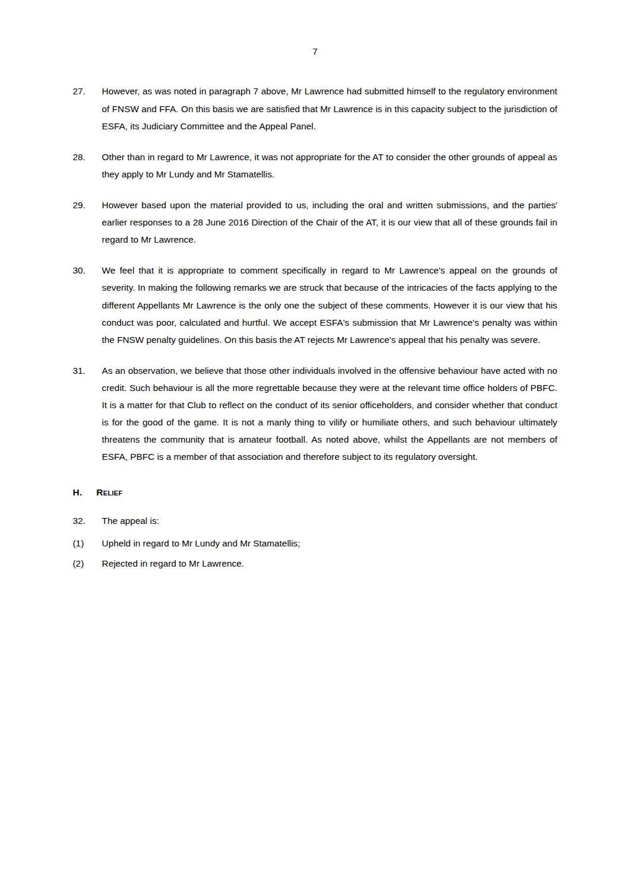7
However, as was noted in paragraph 7 above, Mr Lawrence had submitted himself to the regulatory environment of FNSW and FFA. On this basis we are satisfied that Mr Lawrence is in this capacity subject to the jurisdiction of ESFA, its Judiciary Committee and the Appeal Panel.
Other than in regard to Mr Lawrence, it was not appropriate for the AT to consider the other grounds of appeal as they apply to Mr Lundy and Mr Stamatellis.
However based upon the material provided to us, including the oral and written submissions, and the parties' earlier responses to a 28 June 2016 Direction of the Chair of the AT, it is our view that all of these grounds fail in regard to Mr Lawrence.
We feel that it is appropriate to comment specifically in regard to Mr Lawrence's appeal on the grounds of severity. In making the following remarks we are struck that because of the intricacies of the facts applying to the different Appellants Mr Lawrence is the only one the subject of these comments. However it is our view that his conduct was poor, calculated and hurtful. We accept ESFA's submission that Mr Lawrence's penalty was within the FNSW penalty guidelines. On this basis the AT rejects Mr Lawrence's appeal that his penalty was severe.
As an observation, we believe that those other individuals involved in the offensive behaviour have acted with no credit. Such behaviour is all the more regrettable because they were at the relevant time office holders of PBFC. It is a matter for that Club to reflect on the conduct of its senior officeholders, and consider whether that conduct is for the good of the game. It is not a manly thing to vilify or humiliate others, and such behaviour ultimately threatens the community that is amateur football. As noted above, whilst the Appellants are not members of ESFA, PBFC is a member of that association and therefore subject to its regulatory oversight.
H. Relief
The appeal is:
Upheld in regard to Mr Lundy and Mr Stamatellis;
Rejected in regard to Mr Lawrence.